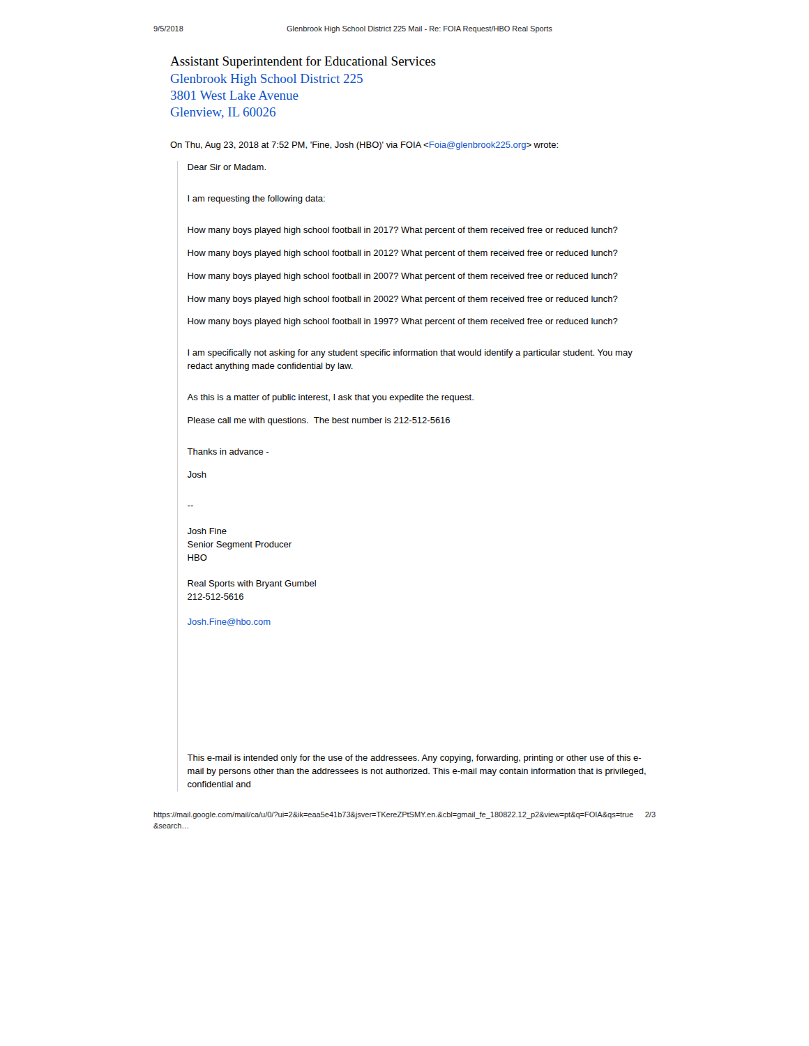9/5/2018
Glenbrook High School District 225 Mail - Re: FOIA Request/HBO Real Sports
Assistant Superintendent for Educational Services
Glenbrook High School District 225
3801 West Lake Avenue
Glenview, IL 60026
On Thu, Aug 23, 2018 at 7:52 PM, 'Fine, Josh (HBO)' via FOIA <Foia@glenbrook225.org> wrote:
Dear Sir or Madam.
I am requesting the following data:
How many boys played high school football in 2017? What percent of them received free or reduced lunch?
How many boys played high school football in 2012? What percent of them received free or reduced lunch?
How many boys played high school football in 2007? What percent of them received free or reduced lunch?
How many boys played high school football in 2002? What percent of them received free or reduced lunch?
How many boys played high school football in 1997? What percent of them received free or reduced lunch?
I am specifically not asking for any student specific information that would identify a particular student. You may redact anything made confidential by law.
As this is a matter of public interest, I ask that you expedite the request.
Please call me with questions. The best number is 212-512-5616
Thanks in advance -
Josh
--
Josh Fine
Senior Segment Producer
HBO
Real Sports with Bryant Gumbel
212-512-5616
Josh.Fine@hbo.com
This e-mail is intended only for the use of the addressees. Any copying, forwarding, printing or other use of this e-mail by persons other than the addressees is not authorized. This e-mail may contain information that is privileged, confidential and
https://mail.google.com/mail/ca/u/0/?ui=2&ik=eaa5e41b73&jsver=TKereZPtSMY.en.&cbl=gmail_fe_180822.12_p2&view=pt&q=FOIA&qs=true&search…
2/3